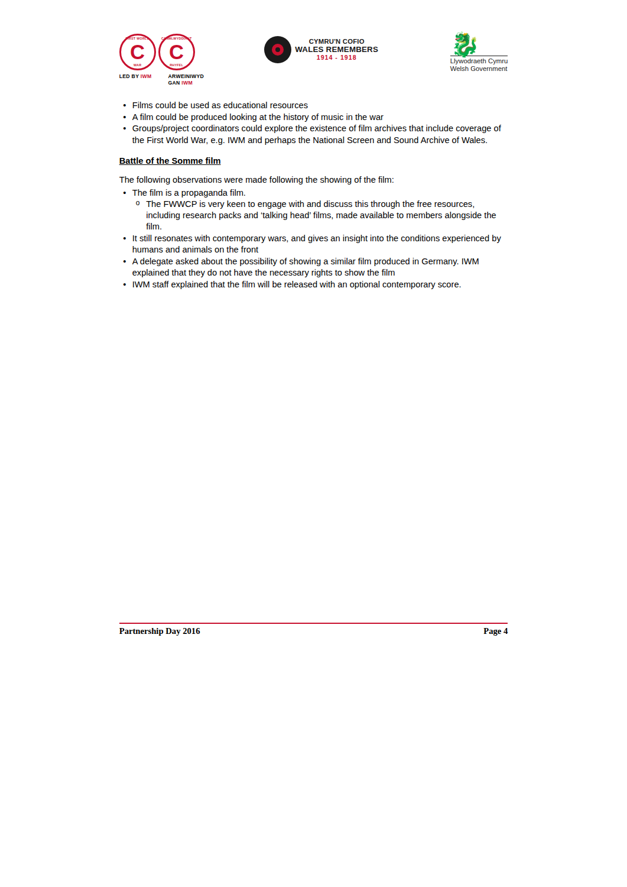FIRST WORLD
C
WAR
CANMLWYDDIANT
C
RHYFEL
LED BY IWM
ARWEINIWYD
GAN IWM
CYMRU'N COFIO
WALES REMEMBERS
1914 - 1918
🐉
Llywodraeth Cymru
Welsh Government
Films could be used as educational resources
A film could be produced looking at the history of music in the war
Groups/project coordinators could explore the existence of film archives that include coverage of the First World War, e.g. IWM and perhaps the National Screen and Sound Archive of Wales.
Battle of the Somme film
The following observations were made following the showing of the film:
The film is a propaganda film.
The FWWCP is very keen to engage with and discuss this through the free resources, including research packs and ‘talking head’ films, made available to members alongside the film.
It still resonates with contemporary wars, and gives an insight into the conditions experienced by humans and animals on the front
A delegate asked about the possibility of showing a similar film produced in Germany. IWM explained that they do not have the necessary rights to show the film
IWM staff explained that the film will be released with an optional contemporary score.
Partnership Day 2016 Page 4